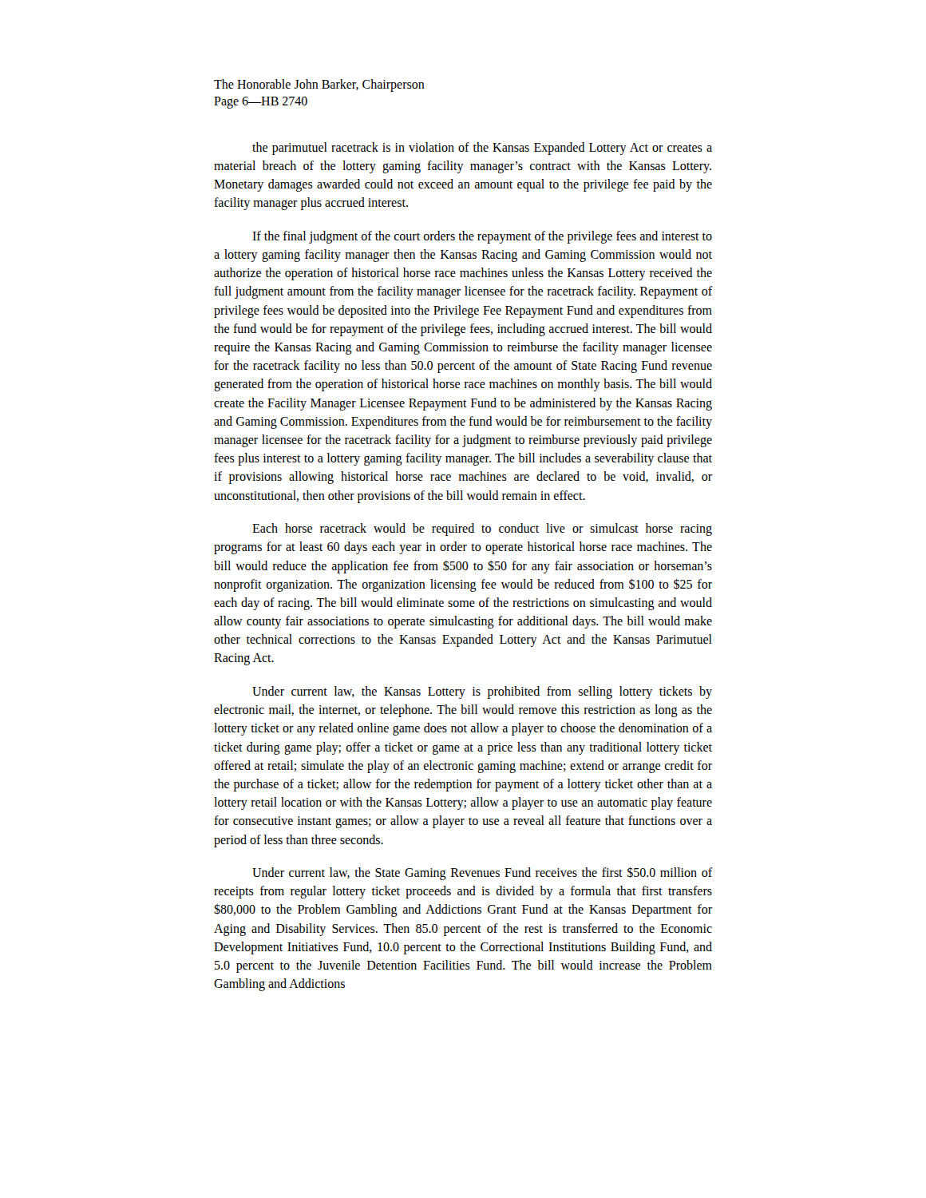The Honorable John Barker, Chairperson
Page 6—HB 2740
the parimutuel racetrack is in violation of the Kansas Expanded Lottery Act or creates a material breach of the lottery gaming facility manager’s contract with the Kansas Lottery. Monetary damages awarded could not exceed an amount equal to the privilege fee paid by the facility manager plus accrued interest.
If the final judgment of the court orders the repayment of the privilege fees and interest to a lottery gaming facility manager then the Kansas Racing and Gaming Commission would not authorize the operation of historical horse race machines unless the Kansas Lottery received the full judgment amount from the facility manager licensee for the racetrack facility. Repayment of privilege fees would be deposited into the Privilege Fee Repayment Fund and expenditures from the fund would be for repayment of the privilege fees, including accrued interest. The bill would require the Kansas Racing and Gaming Commission to reimburse the facility manager licensee for the racetrack facility no less than 50.0 percent of the amount of State Racing Fund revenue generated from the operation of historical horse race machines on monthly basis. The bill would create the Facility Manager Licensee Repayment Fund to be administered by the Kansas Racing and Gaming Commission. Expenditures from the fund would be for reimbursement to the facility manager licensee for the racetrack facility for a judgment to reimburse previously paid privilege fees plus interest to a lottery gaming facility manager. The bill includes a severability clause that if provisions allowing historical horse race machines are declared to be void, invalid, or unconstitutional, then other provisions of the bill would remain in effect.
Each horse racetrack would be required to conduct live or simulcast horse racing programs for at least 60 days each year in order to operate historical horse race machines. The bill would reduce the application fee from $500 to $50 for any fair association or horseman’s nonprofit organization. The organization licensing fee would be reduced from $100 to $25 for each day of racing. The bill would eliminate some of the restrictions on simulcasting and would allow county fair associations to operate simulcasting for additional days. The bill would make other technical corrections to the Kansas Expanded Lottery Act and the Kansas Parimutuel Racing Act.
Under current law, the Kansas Lottery is prohibited from selling lottery tickets by electronic mail, the internet, or telephone. The bill would remove this restriction as long as the lottery ticket or any related online game does not allow a player to choose the denomination of a ticket during game play; offer a ticket or game at a price less than any traditional lottery ticket offered at retail; simulate the play of an electronic gaming machine; extend or arrange credit for the purchase of a ticket; allow for the redemption for payment of a lottery ticket other than at a lottery retail location or with the Kansas Lottery; allow a player to use an automatic play feature for consecutive instant games; or allow a player to use a reveal all feature that functions over a period of less than three seconds.
Under current law, the State Gaming Revenues Fund receives the first $50.0 million of receipts from regular lottery ticket proceeds and is divided by a formula that first transfers $80,000 to the Problem Gambling and Addictions Grant Fund at the Kansas Department for Aging and Disability Services. Then 85.0 percent of the rest is transferred to the Economic Development Initiatives Fund, 10.0 percent to the Correctional Institutions Building Fund, and 5.0 percent to the Juvenile Detention Facilities Fund. The bill would increase the Problem Gambling and Addictions